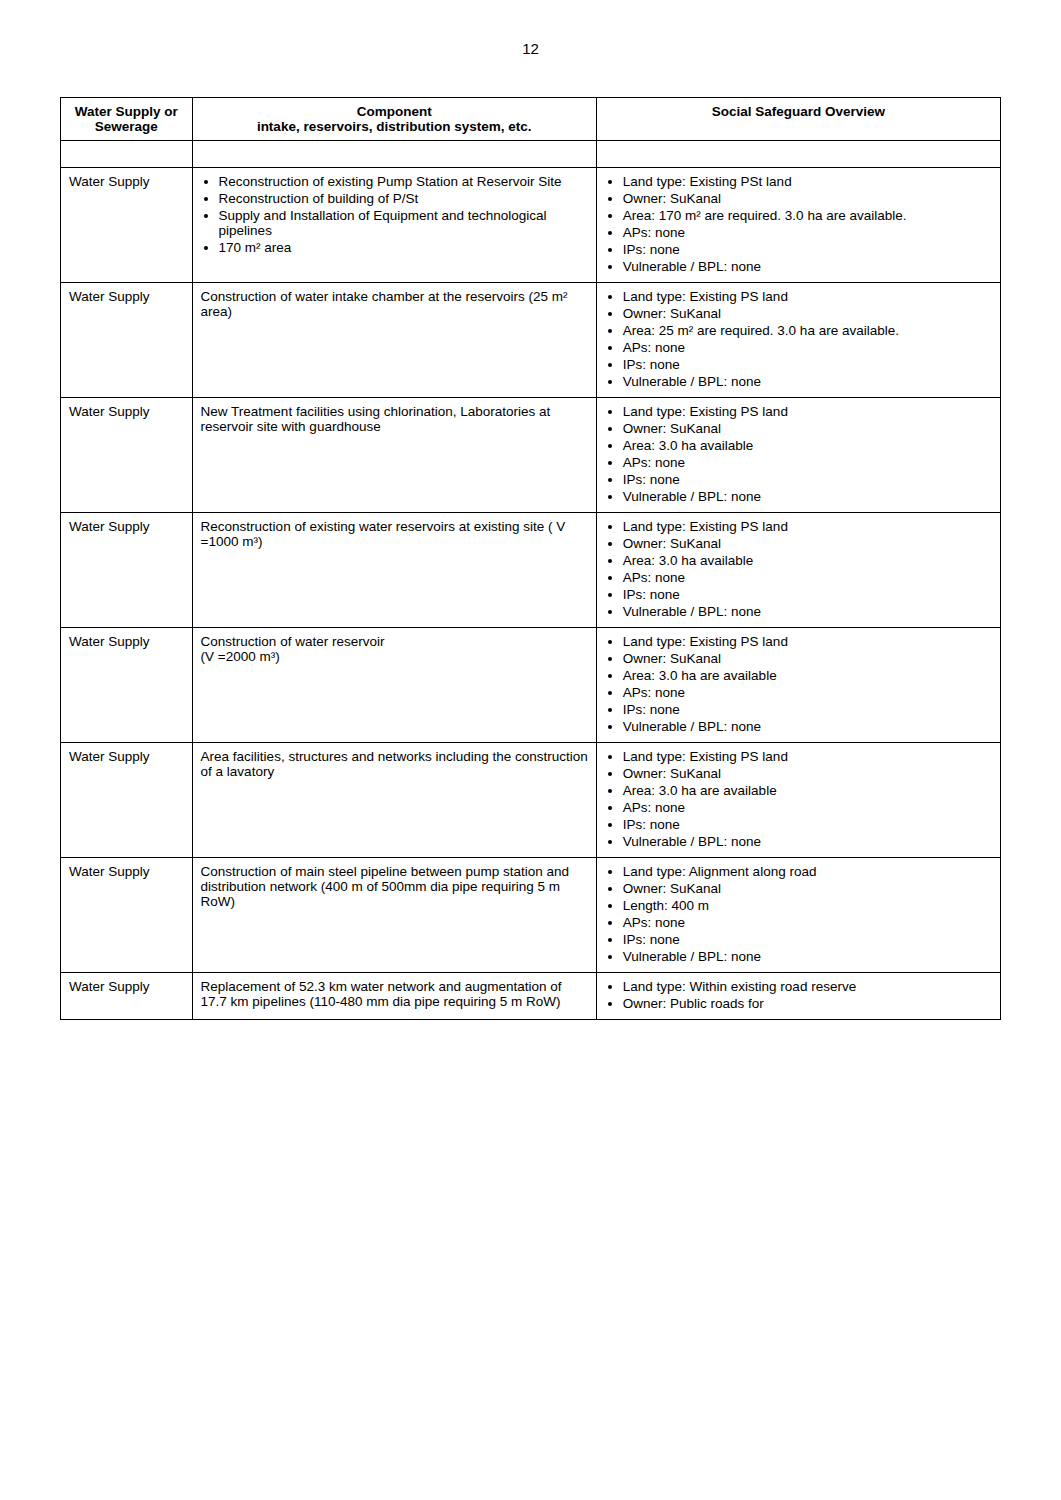12
| Water Supply or Sewerage | Component intake, reservoirs, distribution system, etc. | Social Safeguard Overview |
| --- | --- | --- |
| Water Supply | Reconstruction of existing Pump Station at Reservoir Site Reconstruction of building of P/St Supply and Installation of Equipment and technological pipelines 170 m² area | Land type: Existing PSt land Owner: SuKanal Area: 170 m² are required. 3.0 ha are available. APs: none IPs: none Vulnerable / BPL: none |
| Water Supply | Construction of water intake chamber at the reservoirs (25 m² area) | Land type: Existing PS land Owner: SuKanal Area: 25 m² are required. 3.0 ha are available. APs: none IPs: none Vulnerable / BPL: none |
| Water Supply | New Treatment facilities using chlorination, Laboratories at reservoir site with guardhouse | Land type: Existing PS land Owner: SuKanal Area: 3.0 ha available APs: none IPs: none Vulnerable / BPL: none |
| Water Supply | Reconstruction of existing water reservoirs at existing site ( V =1000 m³) | Land type: Existing PS land Owner: SuKanal Area: 3.0 ha available APs: none IPs: none Vulnerable / BPL: none |
| Water Supply | Construction of water reservoir (V =2000 m³) | Land type: Existing PS land Owner: SuKanal Area: 3.0 ha are available APs: none IPs: none Vulnerable / BPL: none |
| Water Supply | Area facilities, structures and networks including the construction of a lavatory | Land type: Existing PS land Owner: SuKanal Area: 3.0 ha are available APs: none IPs: none Vulnerable / BPL: none |
| Water Supply | Construction of main steel pipeline between pump station and distribution network (400 m of 500mm dia pipe requiring 5 m RoW) | Land type: Alignment along road Owner: SuKanal Length: 400 m APs: none IPs: none Vulnerable / BPL: none |
| Water Supply | Replacement of 52.3 km water network and augmentation of 17.7 km pipelines (110-480 mm dia pipe requiring 5 m RoW) | Land type: Within existing road reserve Owner: Public roads for |